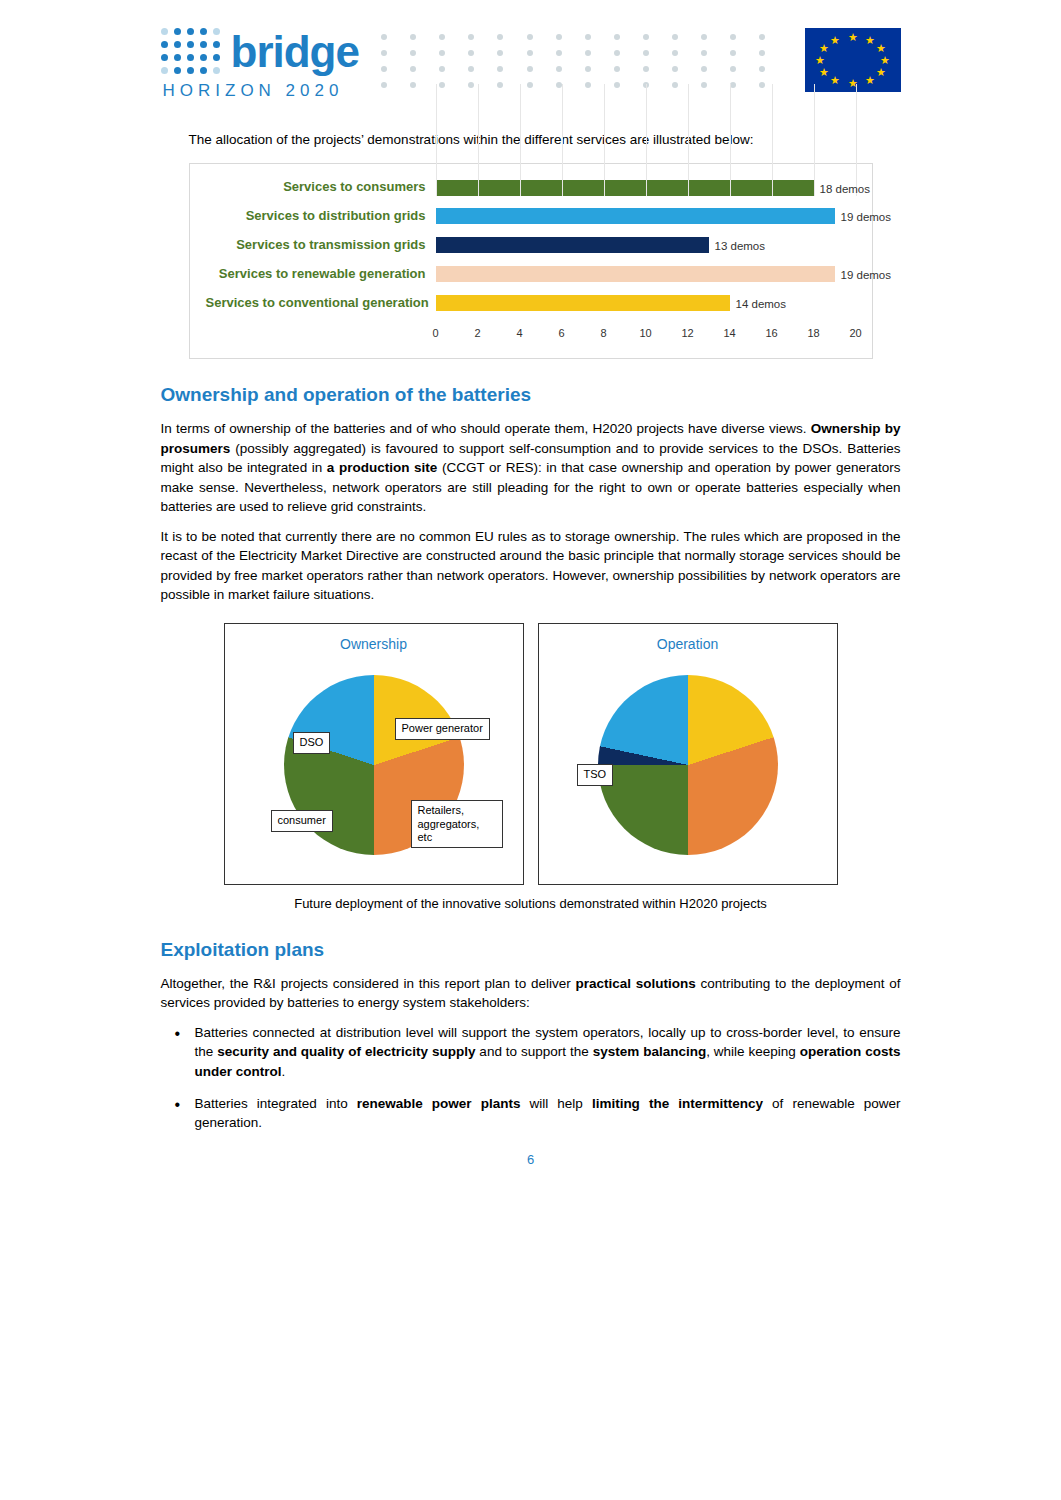bridge
HORIZON 2020
★ ★ ★ ★ ★ ★ ★ ★ ★ ★ ★ ★
The allocation of the projects’ demonstrations within the different services are illustrated below:
Services to consumers
18 demos
Services to distribution grids
19 demos
Services to transmission grids
13 demos
Services to renewable generation
19 demos
Services to conventional generation
14 demos
0 2 4 6 8 10 12 14 16 18 20
Ownership and operation of the batteries
In terms of ownership of the batteries and of who should operate them, H2020 projects have diverse views. Ownership by prosumers (possibly aggregated) is favoured to support self-consumption and to provide services to the DSOs. Batteries might also be integrated in a production site (CCGT or RES): in that case ownership and operation by power generators make sense. Nevertheless, network operators are still pleading for the right to own or operate batteries especially when batteries are used to relieve grid constraints.
It is to be noted that currently there are no common EU rules as to storage ownership. The rules which are proposed in the recast of the Electricity Market Directive are constructed around the basic principle that normally storage services should be provided by free market operators rather than network operators. However, ownership possibilities by network operators are possible in market failure situations.
Ownership
DSO
Power generator
consumer
Retailers, aggregators, etc
Operation
TSO
Future deployment of the innovative solutions demonstrated within H2020 projects
Exploitation plans
Altogether, the R&I projects considered in this report plan to deliver practical solutions contributing to the deployment of services provided by batteries to energy system stakeholders:
Batteries connected at distribution level will support the system operators, locally up to cross-border level, to ensure the security and quality of electricity supply and to support the system balancing, while keeping operation costs under control.
Batteries integrated into renewable power plants will help limiting the intermittency of renewable power generation.
6